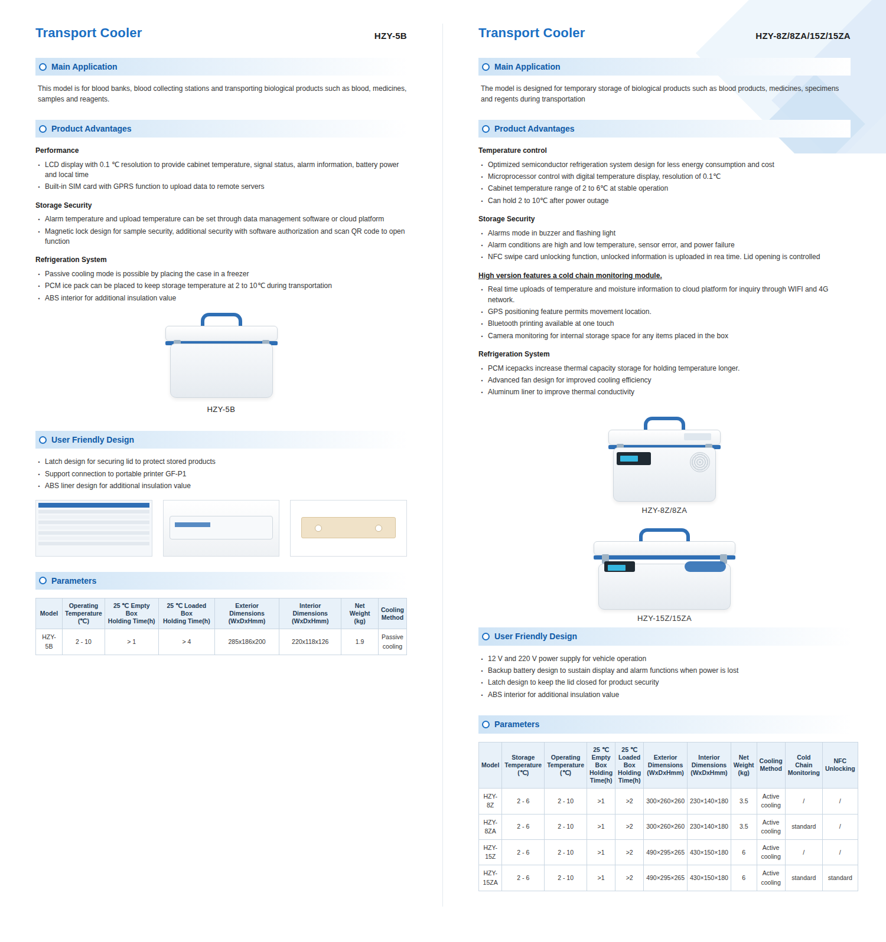Transport Cooler
HZY-5B
Main Application
This model is for blood banks, blood collecting stations and transporting biological products such as blood, medicines, samples and reagents.
Product Advantages
Performance
LCD display with 0.1 ℃ resolution to provide cabinet temperature, signal status, alarm information, battery power and local time
Built-in SIM card with GPRS function to upload data to remote servers
Storage Security
Alarm temperature and upload temperature can be set through data management software or cloud platform
Magnetic lock design for sample security, additional security with software authorization and scan QR code to open function
Refrigeration System
Passive cooling mode is possible by placing the case in a freezer
PCM ice pack can be placed to keep storage temperature at 2 to 10℃ during transportation
ABS interior for additional insulation value
HZY-5B
User Friendly Design
Latch design for securing lid to protect stored products
Support connection to portable printer GF-P1
ABS liner design for additional insulation value
Parameters
| Model | Operating Temperature (℃) | 25 ℃ Empty Box Holding Time(h) | 25 ℃ Loaded Box Holding Time(h) | Exterior Dimensions (WxDxHmm) | Interior Dimensions (WxDxHmm) | Net Weight (kg) | Cooling Method |
| --- | --- | --- | --- | --- | --- | --- | --- |
| HZY-5B | 2 - 10 | > 1 | > 4 | 285x186x200 | 220x118x126 | 1.9 | Passive cooling |
Transport Cooler
HZY-8Z/8ZA/15Z/15ZA
Main Application
The model is designed for temporary storage of biological products such as blood products, medicines, specimens and regents during transportation
Product Advantages
Temperature control
Optimized semiconductor refrigeration system design for less energy consumption and cost
Microprocessor control with digital temperature display, resolution of 0.1℃
Cabinet temperature range of 2 to 6℃ at stable operation
Can hold 2 to 10℃ after power outage
Storage Security
Alarms mode in buzzer and flashing light
Alarm conditions are high and low temperature, sensor error, and power failure
NFC swipe card unlocking function, unlocked information is uploaded in rea time. Lid opening is controlled
High version features a cold chain monitoring module.
Real time uploads of temperature and moisture information to cloud platform for inquiry through WIFI and 4G network.
GPS positioning feature permits movement location.
Bluetooth printing available at one touch
Camera monitoring for internal storage space for any items placed in the box
Refrigeration System
PCM icepacks increase thermal capacity storage for holding temperature longer.
Advanced fan design for improved cooling efficiency
Aluminum liner to improve thermal conductivity
HZY-8Z/8ZA
HZY-15Z/15ZA
User Friendly Design
12 V and 220 V power supply for vehicle operation
Backup battery design to sustain display and alarm functions when power is lost
Latch design to keep the lid closed for product security
ABS interior for additional insulation value
Parameters
| Model | Storage Temperature (℃) | Operating Temperature (℃) | 25 ℃ Empty Box Holding Time(h) | 25 ℃ Loaded Box Holding Time(h) | Exterior Dimensions (WxDxHmm) | Interior Dimensions (WxDxHmm) | Net Weight (kg) | Cooling Method | Cold Chain Monitoring | NFC Unlocking |
| --- | --- | --- | --- | --- | --- | --- | --- | --- | --- | --- |
| HZY-8Z | 2 - 6 | 2 - 10 | >1 | >2 | 300×260×260 | 230×140×180 | 3.5 | Active cooling | / | / |
| HZY-8ZA | 2 - 6 | 2 - 10 | >1 | >2 | 300×260×260 | 230×140×180 | 3.5 | Active cooling | standard | / |
| HZY-15Z | 2 - 6 | 2 - 10 | >1 | >2 | 490×295×265 | 430×150×180 | 6 | Active cooling | / | / |
| HZY-15ZA | 2 - 6 | 2 - 10 | >1 | >2 | 490×295×265 | 430×150×180 | 6 | Active cooling | standard | standard |